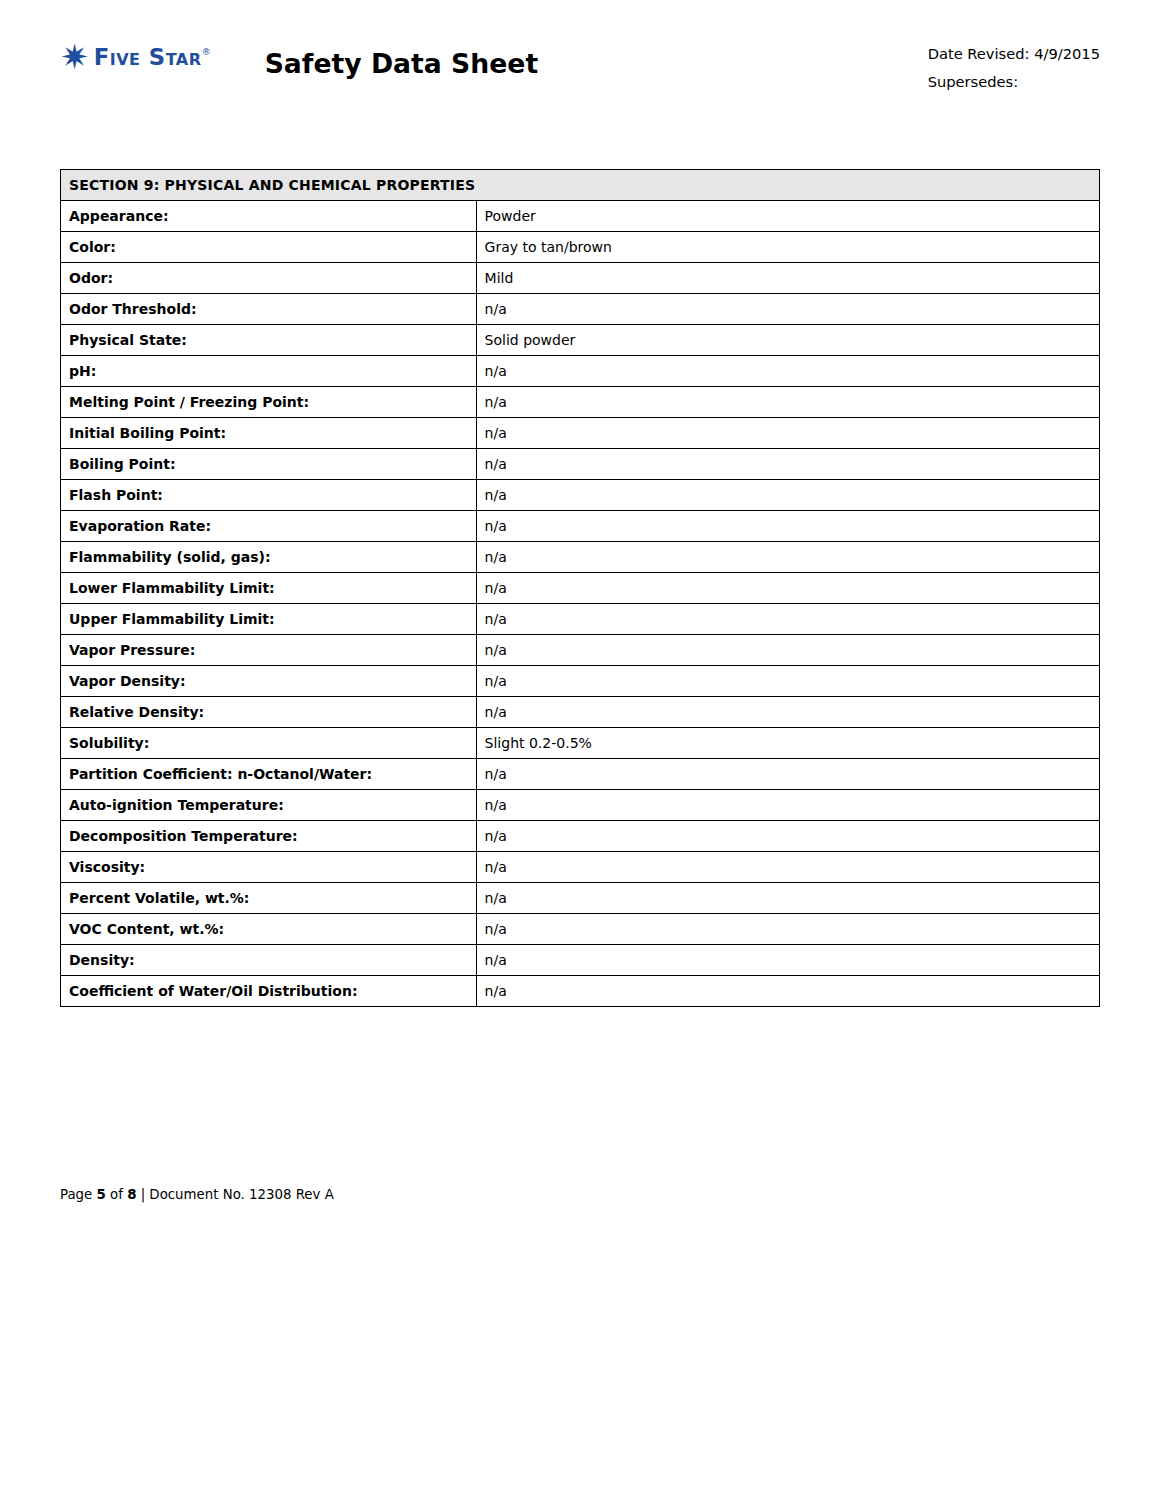✷ Five Star®
Safety Data Sheet
Date Revised: 4/9/2015
Supersedes:
| SECTION 9: PHYSICAL AND CHEMICAL PROPERTIES |
| --- |
| Appearance: | Powder |
| Color: | Gray to tan/brown |
| Odor: | Mild |
| Odor Threshold: | n/a |
| Physical State: | Solid powder |
| pH: | n/a |
| Melting Point / Freezing Point: | n/a |
| Initial Boiling Point: | n/a |
| Boiling Point: | n/a |
| Flash Point: | n/a |
| Evaporation Rate: | n/a |
| Flammability (solid, gas): | n/a |
| Lower Flammability Limit: | n/a |
| Upper Flammability Limit: | n/a |
| Vapor Pressure: | n/a |
| Vapor Density: | n/a |
| Relative Density: | n/a |
| Solubility: | Slight 0.2-0.5% |
| Partition Coefficient: n-Octanol/Water: | n/a |
| Auto-ignition Temperature: | n/a |
| Decomposition Temperature: | n/a |
| Viscosity: | n/a |
| Percent Volatile, wt.%: | n/a |
| VOC Content, wt.%: | n/a |
| Density: | n/a |
| Coefficient of Water/Oil Distribution: | n/a |
Page 5 of 8 | Document No. 12308 Rev A